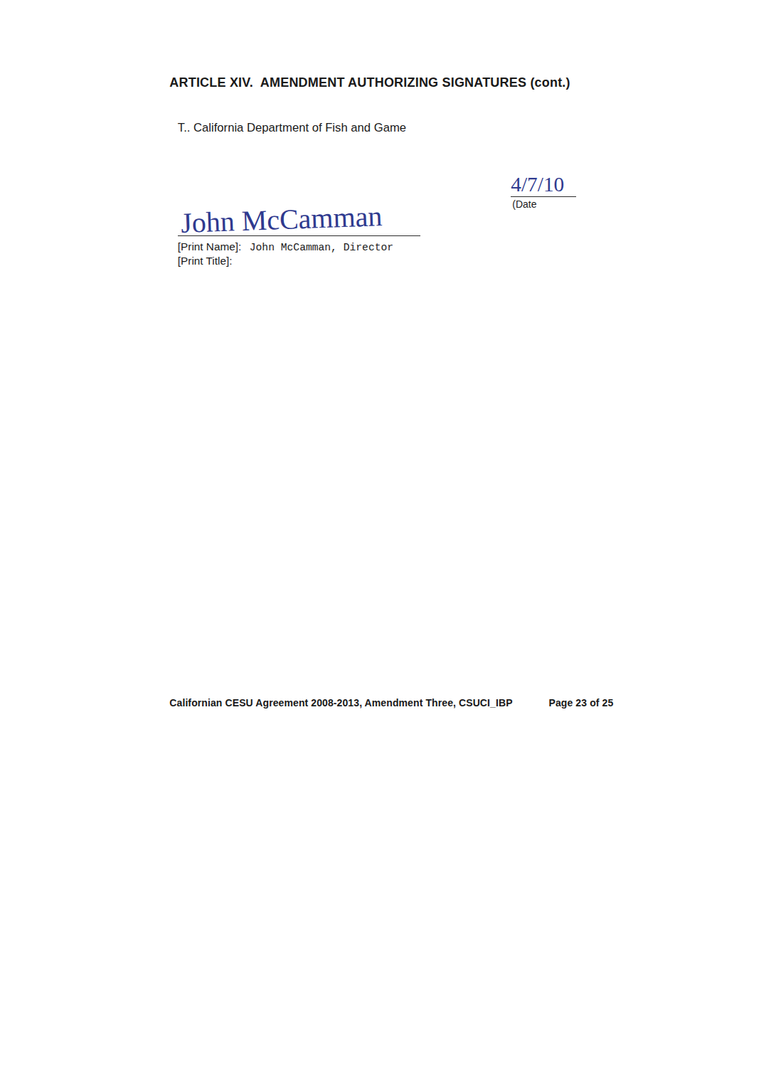ARTICLE XIV. AMENDMENT AUTHORIZING SIGNATURES (cont.)
T.. California Department of Fish and Game
John McCamman
[Print Name]:John McCamman, Director
[Print Title]:
4/7/10
(Date
Californian CESU Agreement 2008-2013, Amendment Three, CSUCI_IBP Page 23 of 25